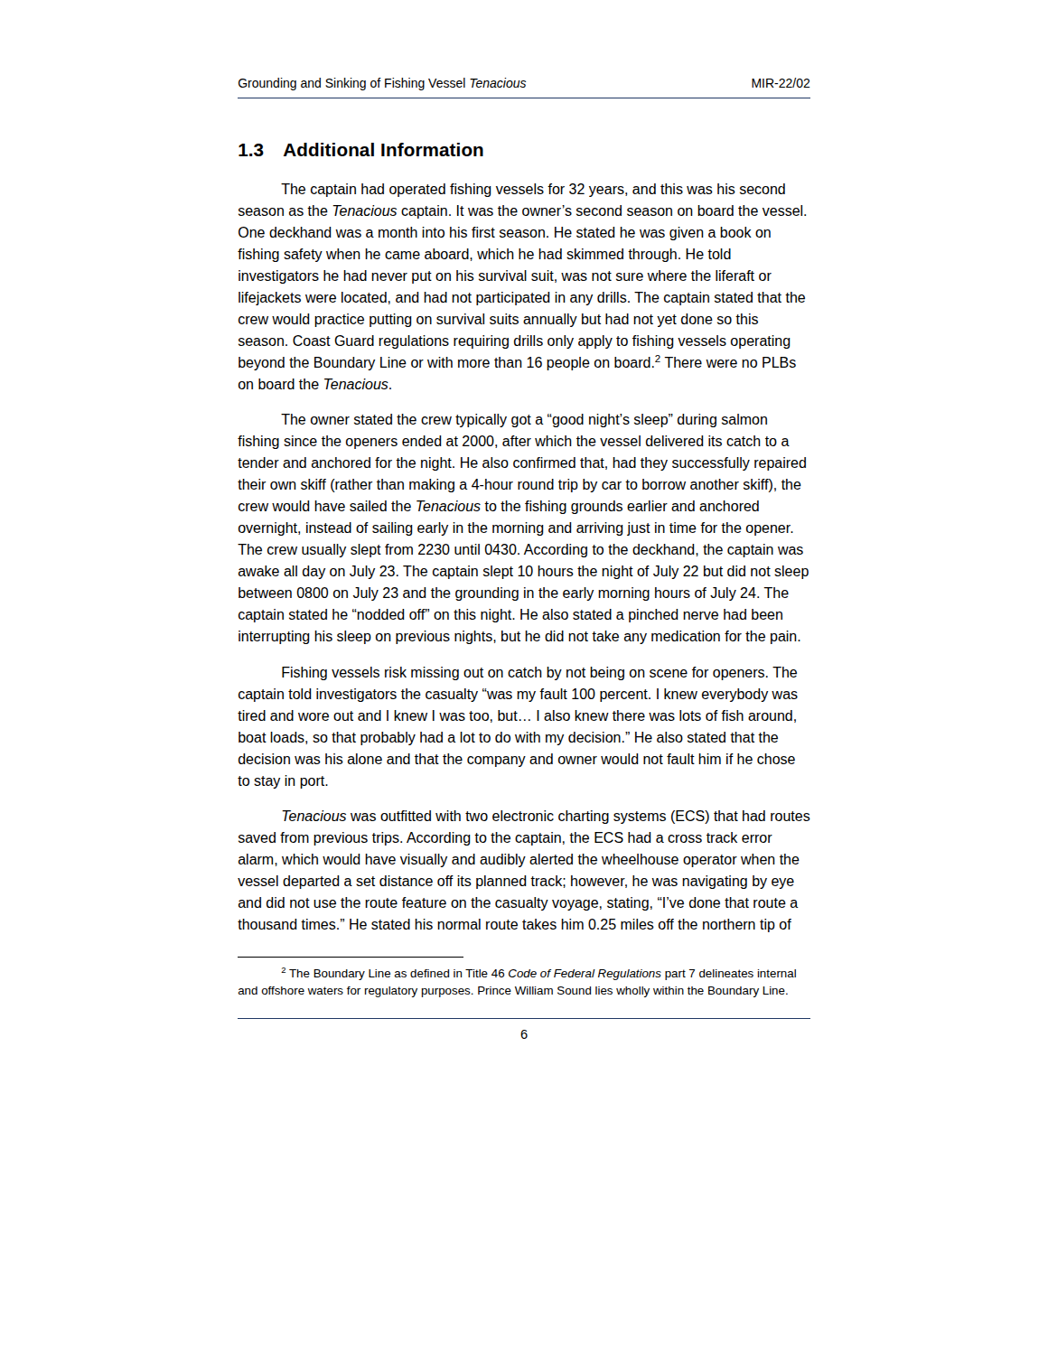Grounding and Sinking of Fishing Vessel Tenacious
MIR-22/02
1.3 Additional Information
The captain had operated fishing vessels for 32 years, and this was his second season as the Tenacious captain. It was the owner’s second season on board the vessel. One deckhand was a month into his first season. He stated he was given a book on fishing safety when he came aboard, which he had skimmed through. He told investigators he had never put on his survival suit, was not sure where the liferaft or lifejackets were located, and had not participated in any drills. The captain stated that the crew would practice putting on survival suits annually but had not yet done so this season. Coast Guard regulations requiring drills only apply to fishing vessels operating beyond the Boundary Line or with more than 16 people on board.2 There were no PLBs on board the Tenacious.
The owner stated the crew typically got a “good night’s sleep” during salmon fishing since the openers ended at 2000, after which the vessel delivered its catch to a tender and anchored for the night. He also confirmed that, had they successfully repaired their own skiff (rather than making a 4-hour round trip by car to borrow another skiff), the crew would have sailed the Tenacious to the fishing grounds earlier and anchored overnight, instead of sailing early in the morning and arriving just in time for the opener. The crew usually slept from 2230 until 0430. According to the deckhand, the captain was awake all day on July 23. The captain slept 10 hours the night of July 22 but did not sleep between 0800 on July 23 and the grounding in the early morning hours of July 24. The captain stated he “nodded off” on this night. He also stated a pinched nerve had been interrupting his sleep on previous nights, but he did not take any medication for the pain.
Fishing vessels risk missing out on catch by not being on scene for openers. The captain told investigators the casualty “was my fault 100 percent. I knew everybody was tired and wore out and I knew I was too, but… I also knew there was lots of fish around, boat loads, so that probably had a lot to do with my decision.” He also stated that the decision was his alone and that the company and owner would not fault him if he chose to stay in port.
Tenacious was outfitted with two electronic charting systems (ECS) that had routes saved from previous trips. According to the captain, the ECS had a cross track error alarm, which would have visually and audibly alerted the wheelhouse operator when the vessel departed a set distance off its planned track; however, he was navigating by eye and did not use the route feature on the casualty voyage, stating, “I’ve done that route a thousand times.” He stated his normal route takes him 0.25 miles off the northern tip of
2 The Boundary Line as defined in Title 46 Code of Federal Regulations part 7 delineates internal and offshore waters for regulatory purposes. Prince William Sound lies wholly within the Boundary Line.
6